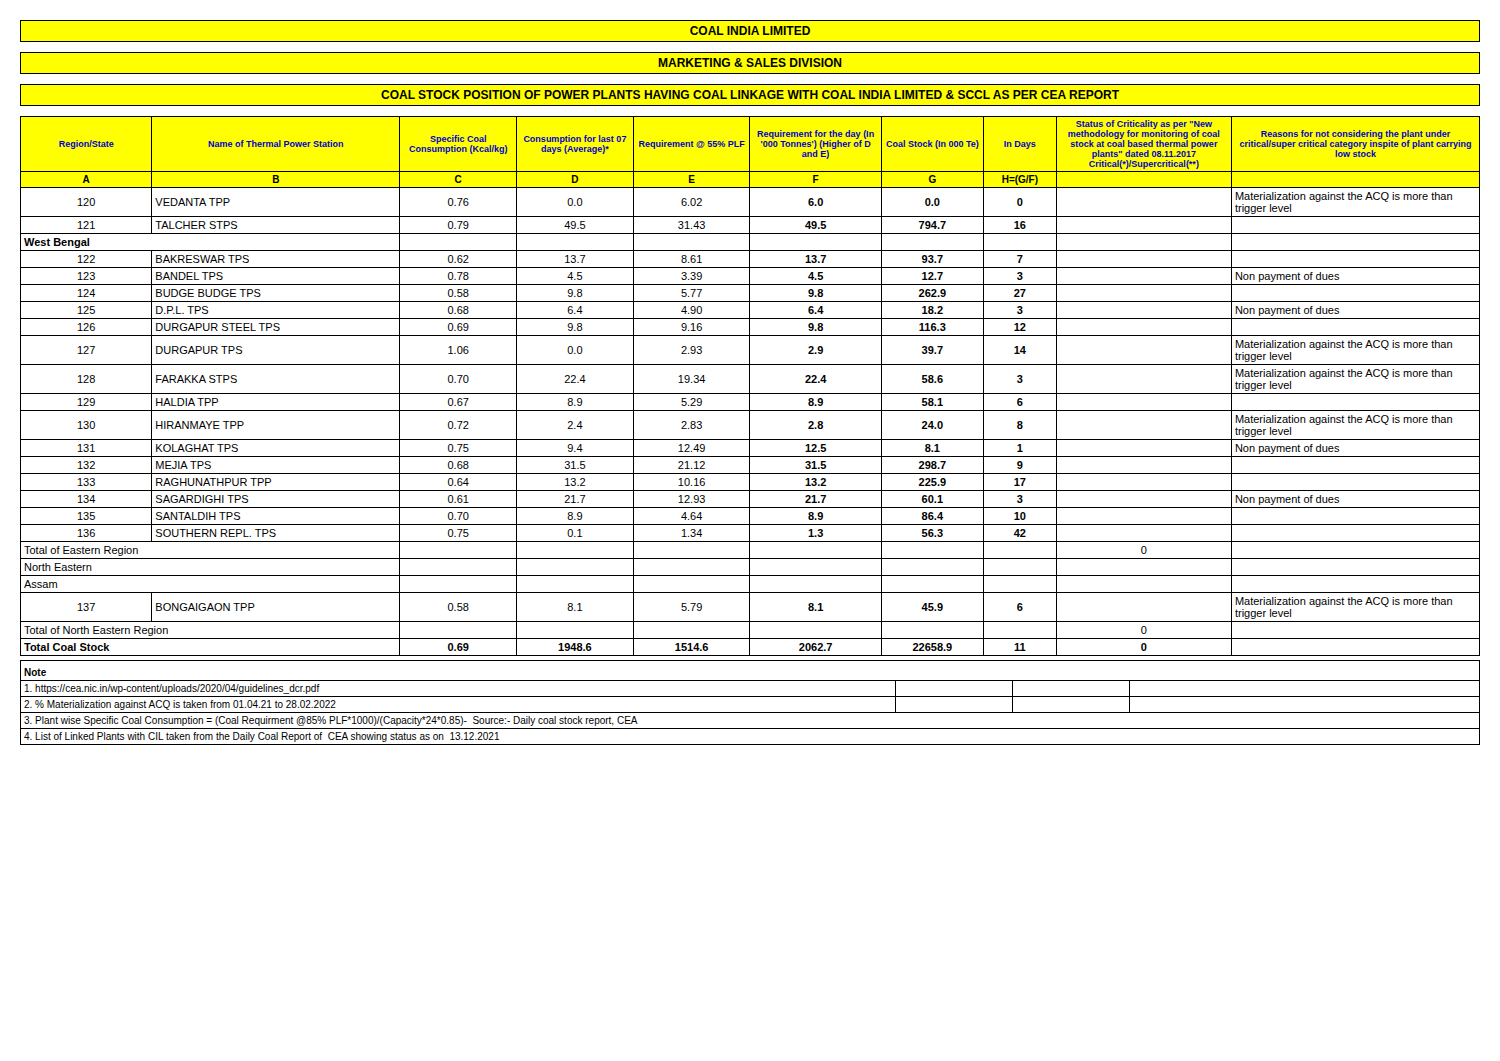| COAL INDIA LIMITED |
| MARKETING & SALES DIVISION |
| COAL STOCK POSITION OF POWER PLANTS HAVING COAL LINKAGE WITH COAL INDIA LIMITED & SCCL AS PER CEA REPORT |
| Region/State | Name of Thermal Power Station | Specific Coal Consumption (Kcal/kg) | Consumption for last 07 days (Average)* | Requirement @ 55% PLF | Requirement for the day (In '000 Tonnes') (Higher of D and E) | Coal Stock (In 000 Te) | In Days | Status of Criticality as per "New methodology for monitoring of coal stock at coal based thermal power plants" dated 08.11.2017 Critical(*)/Supercritical(**) | Reasons for not considering the plant under critical/super critical category inspite of plant carrying low stock |
| A | B | C | D | E | F | G | H=(G/F) | | |
| 120 | VEDANTA TPP | 0.76 | 0.0 | 6.02 | 6.0 | 0.0 | 0 | | Materialization against the ACQ is more than trigger level |
| 121 | TALCHER STPS | 0.79 | 49.5 | 31.43 | 49.5 | 794.7 | 16 | | |
| West Bengal | | | | | | | | |
| 122 | BAKRESWAR TPS | 0.62 | 13.7 | 8.61 | 13.7 | 93.7 | 7 | | |
| 123 | BANDEL TPS | 0.78 | 4.5 | 3.39 | 4.5 | 12.7 | 3 | | Non payment of dues |
| 124 | BUDGE BUDGE TPS | 0.58 | 9.8 | 5.77 | 9.8 | 262.9 | 27 | | |
| 125 | D.P.L. TPS | 0.68 | 6.4 | 4.90 | 6.4 | 18.2 | 3 | | Non payment of dues |
| 126 | DURGAPUR STEEL TPS | 0.69 | 9.8 | 9.16 | 9.8 | 116.3 | 12 | | |
| 127 | DURGAPUR TPS | 1.06 | 0.0 | 2.93 | 2.9 | 39.7 | 14 | | Materialization against the ACQ is more than trigger level |
| 128 | FARAKKA STPS | 0.70 | 22.4 | 19.34 | 22.4 | 58.6 | 3 | | Materialization against the ACQ is more than trigger level |
| 129 | HALDIA TPP | 0.67 | 8.9 | 5.29 | 8.9 | 58.1 | 6 | | |
| 130 | HIRANMAYE TPP | 0.72 | 2.4 | 2.83 | 2.8 | 24.0 | 8 | | Materialization against the ACQ is more than trigger level |
| 131 | KOLAGHAT TPS | 0.75 | 9.4 | 12.49 | 12.5 | 8.1 | 1 | | Non payment of dues |
| 132 | MEJIA TPS | 0.68 | 31.5 | 21.12 | 31.5 | 298.7 | 9 | | |
| 133 | RAGHUNATHPUR TPP | 0.64 | 13.2 | 10.16 | 13.2 | 225.9 | 17 | | |
| 134 | SAGARDIGHI TPS | 0.61 | 21.7 | 12.93 | 21.7 | 60.1 | 3 | | Non payment of dues |
| 135 | SANTALDIH TPS | 0.70 | 8.9 | 4.64 | 8.9 | 86.4 | 10 | | |
| 136 | SOUTHERN REPL. TPS | 0.75 | 0.1 | 1.34 | 1.3 | 56.3 | 42 | | |
| Total of Eastern Region | | | | | | | 0 | |
| North Eastern | | | | | | | | |
| Assam | | | | | | | | |
| 137 | BONGAIGAON TPP | 0.58 | 8.1 | 5.79 | 8.1 | 45.9 | 6 | | Materialization against the ACQ is more than trigger level |
| Total of North Eastern Region | | | | | | | 0 | |
| Total Coal Stock | 0.69 | 1948.6 | 1514.6 | 2062.7 | 22658.9 | 11 | 0 | |
| Note |
| 1. https://cea.nic.in/wp-content/uploads/2020/04/guidelines_dcr.pdf | | | |
| 2. % Materialization against ACQ is taken from 01.04.21 to 28.02.2022 | | | |
| 3. Plant wise Specific Coal Consumption = (Coal Requirment @85% PLF*1000)/(Capacity*24*0.85)- Source:- Daily coal stock report, CEA |
| 4. List of Linked Plants with CIL taken from the Daily Coal Report of CEA showing status as on 13.12.2021 |